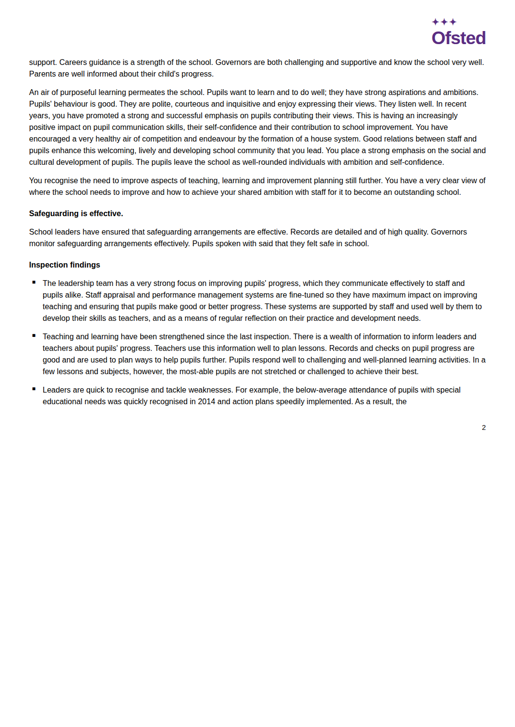✦✦✦Ofsted
support. Careers guidance is a strength of the school. Governors are both challenging and supportive and know the school very well. Parents are well informed about their child's progress.
An air of purposeful learning permeates the school. Pupils want to learn and to do well; they have strong aspirations and ambitions. Pupils' behaviour is good. They are polite, courteous and inquisitive and enjoy expressing their views. They listen well. In recent years, you have promoted a strong and successful emphasis on pupils contributing their views. This is having an increasingly positive impact on pupil communication skills, their self-confidence and their contribution to school improvement. You have encouraged a very healthy air of competition and endeavour by the formation of a house system. Good relations between staff and pupils enhance this welcoming, lively and developing school community that you lead. You place a strong emphasis on the social and cultural development of pupils. The pupils leave the school as well-rounded individuals with ambition and self-confidence.
You recognise the need to improve aspects of teaching, learning and improvement planning still further. You have a very clear view of where the school needs to improve and how to achieve your shared ambition with staff for it to become an outstanding school.
Safeguarding is effective.
School leaders have ensured that safeguarding arrangements are effective. Records are detailed and of high quality. Governors monitor safeguarding arrangements effectively. Pupils spoken with said that they felt safe in school.
Inspection findings
The leadership team has a very strong focus on improving pupils' progress, which they communicate effectively to staff and pupils alike. Staff appraisal and performance management systems are fine-tuned so they have maximum impact on improving teaching and ensuring that pupils make good or better progress. These systems are supported by staff and used well by them to develop their skills as teachers, and as a means of regular reflection on their practice and development needs.
Teaching and learning have been strengthened since the last inspection. There is a wealth of information to inform leaders and teachers about pupils' progress. Teachers use this information well to plan lessons. Records and checks on pupil progress are good and are used to plan ways to help pupils further. Pupils respond well to challenging and well-planned learning activities. In a few lessons and subjects, however, the most-able pupils are not stretched or challenged to achieve their best.
Leaders are quick to recognise and tackle weaknesses. For example, the below-average attendance of pupils with special educational needs was quickly recognised in 2014 and action plans speedily implemented. As a result, the
2